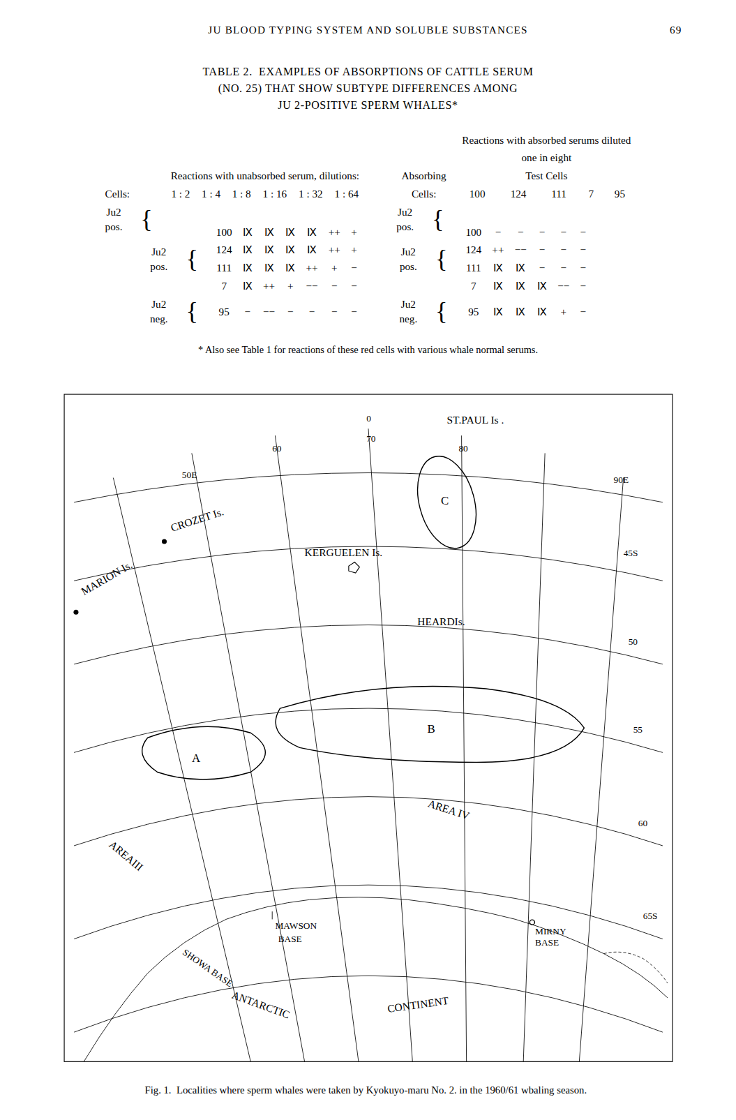JU BLOOD TYPING SYSTEM AND SOLUBLE SUBSTANCES 69
TABLE 2. EXAMPLES OF ABSORPTIONS OF CATTLE SERUM
(NO. 25) THAT SHOW SUBTYPE DIFFERENCES AMONG
JU 2-POSITIVE SPERM WHALES*
| | | | | Reactions with absorbed serums diluted |
| | | | | one in eight |
| | Reactions with unabsorbed serum, dilutions: | | Absorbing | Test Cells |
| Cells: | 1 : 2 | 1 : 4 | 1 : 8 | 1 : 16 | 1 : 32 | 1 : 64 | | Cells: | 100 | 124 | 111 | 7 | 95 |
| Ju2 pos. | { | | | | | | | | Ju2 pos. | { | |
| Ju2 pos. | { | 100 | Ⅸ | Ⅸ | Ⅸ | Ⅸ | ++ | + | | Ju2 pos. | { | 100 | − | − | − | − | − |
| 124 | Ⅸ | Ⅸ | Ⅸ | Ⅸ | ++ | + | | 124 | ++ | −− | − | − | − |
| 111 | Ⅸ | Ⅸ | Ⅸ | ++ | + | − | | 111 | Ⅸ | Ⅸ | − | − | − |
| 7 | Ⅸ | ++ | + | −− | − | − | | 7 | Ⅸ | Ⅸ | Ⅸ | −− | − |
| Ju2 neg. | { | 95 | − | −− | − | − | − | − | | Ju2 neg. | { | 95 | Ⅸ | Ⅸ | Ⅸ | + | − |
* Also see Table 1 for reactions of these red cells with various whale normal serums.
0 ST.PAUL Is . 60 70 80 50E 90E 45S 50 55 60 65S CROZET Is. KERGUELEN Is. MARION Is. HEARDIs. C B A AREA IV AREAIII SHOWA BASE MAWSON BASE MIRNY BASE ANTARCTIC CONTINENT
Fig. 1. Localities where sperm whales were taken by Kyokuyo-maru No. 2. in the 1960/61 wbaling season.